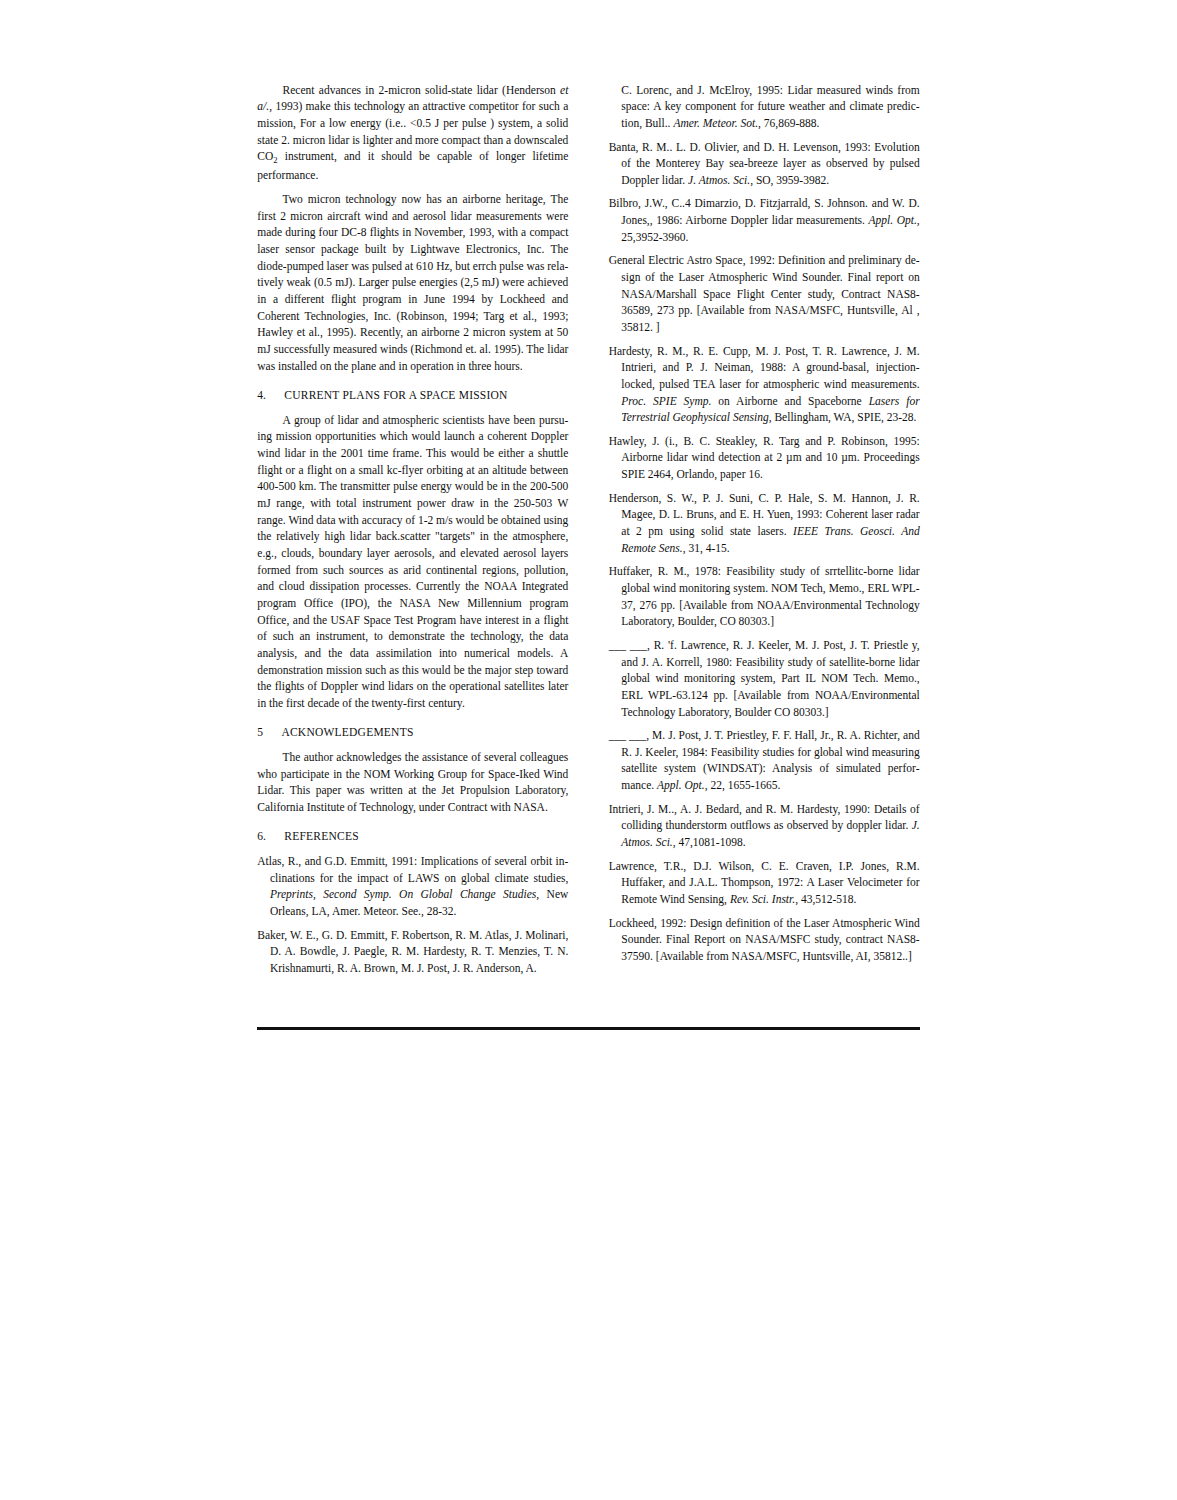Recent advances in 2-micron solid-state lidar (Henderson et a/., 1993) make this technology an attractive competitor for such a mission, For a low energy (i.e.. <0.5 J per pulse ) system, a solid state 2. micron lidar is lighter and more compact than a downscaled CO2 instrument, and it should be capable of longer lifetime performance.
Two micron technology now has an airborne heritage, The first 2 micron aircraft wind and aerosol lidar measurements were made during four DC-8 flights in November, 1993, with a compact laser sensor package built by Lightwave Electronics, Inc. The diode-pumped laser was pulsed at 610 Hz, but errch pulse was relatively weak (0.5 mJ). Larger pulse energies (2,5 mJ) were achieved in a different flight program in June 1994 by Lockheed and Coherent Technologies, Inc. (Robinson, 1994; Targ et al., 1993; Hawley et al., 1995). Recently, an airborne 2 micron system at 50 mJ successfully measured winds (Richmond et. al. 1995). The lidar was installed on the plane and in operation in three hours.
4. CURRENT PLANS FOR A SPACE MISSION
A group of lidar and atmospheric scientists have been pursuing mission opportunities which would launch a coherent Doppler wind lidar in the 2001 time frame. This would be either a shuttle flight or a flight on a small kc-flyer orbiting at an altitude between 400-500 km. The transmitter pulse energy would be in the 200-500 mJ range, with total instrument power draw in the 250-503 W range. Wind data with accuracy of 1-2 m/s would be obtained using the relatively high lidar back.scatter "targets" in the atmosphere, e.g., clouds, boundary layer aerosols, and elevated aerosol layers formed from such sources as arid continental regions, pollution, and cloud dissipation processes. Currently the NOAA Integrated program Office (IPO), the NASA New Millennium program Office, and the USAF Space Test Program have interest in a flight of such an instrument, to demonstrate the technology, the data analysis, and the data assimilation into numerical models. A demonstration mission such as this would be the major step toward the flights of Doppler wind lidars on the operational satellites later in the first decade of the twenty-first century.
5 ACKNOWLEDGEMENTS
The author acknowledges the assistance of several colleagues who participate in the NOM Working Group for Space-Iked Wind Lidar. This paper was written at the Jet Propulsion Laboratory, California Institute of Technology, under Contract with NASA.
6. REFERENCES
Atlas, R., and G.D. Emmitt, 1991: Implications of several orbit inclinations for the impact of LAWS on global climate studies, Preprints, Second Symp. On Global Change Studies, New Orleans, LA, Amer. Meteor. See., 28-32.
Baker, W. E., G. D. Emmitt, F. Robertson, R. M. Atlas, J. Molinari, D. A. Bowdle, J. Paegle, R. M. Hardesty, R. T. Menzies, T. N. Krishnamurti, R. A. Brown, M. J. Post, J. R. Anderson, A.
C. Lorenc, and J. McElroy, 1995: Lidar measured winds from space: A key component for future weather and climate prediction, Bull.. Amer. Meteor. Sot., 76,869-888.
Banta, R. M.. L. D. Olivier, and D. H. Levenson, 1993: Evolution of the Monterey Bay sea-breeze layer as observed by pulsed Doppler lidar. J. Atmos. Sci., SO, 3959-3982.
Bilbro, J.W., C..4 Dimarzio, D. Fitzjarrald, S. Johnson. and W. D. Jones,, 1986: Airborne Doppler lidar measurements. Appl. Opt., 25,3952-3960.
General Electric Astro Space, 1992: Definition and preliminary design of the Laser Atmospheric Wind Sounder. Final report on NASA/Marshall Space Flight Center study, Contract NAS8-36589, 273 pp. [Available from NASA/MSFC, Huntsville, Al , 35812. ]
Hardesty, R. M., R. E. Cupp, M. J. Post, T. R. Lawrence, J. M. Intrieri, and P. J. Neiman, 1988: A ground-basal, injection-locked, pulsed TEA laser for atmospheric wind measurements. Proc. SPIE Symp. on Airborne and Spaceborne Lasers for Terrestrial Geophysical Sensing, Bellingham, WA, SPIE, 23-28.
Hawley, J. (i., B. C. Steakley, R. Targ and P. Robinson, 1995: Airborne lidar wind detection at 2 µm and 10 µm. Proceedings SPIE 2464, Orlando, paper 16.
Henderson, S. W., P. J. Suni, C. P. Hale, S. M. Hannon, J. R. Magee, D. L. Bruns, and E. H. Yuen, 1993: Coherent laser radar at 2 pm using solid state lasers. IEEE Trans. Geosci. And Remote Sens., 31, 4-15.
Huffaker, R. M., 1978: Feasibility study of srrtellitc-borne lidar global wind monitoring system. NOM Tech, Memo., ERL WPL-37, 276 pp. [Available from NOAA/Environmental Technology Laboratory, Boulder, CO 80303.]
___ ___, R. 'f. Lawrence, R. J. Keeler, M. J. Post, J. T. Priestle y, and J. A. Korrell, 1980: Feasibility study of satellite-borne lidar global wind monitoring system, Part IL NOM Tech. Memo., ERL WPL-63.124 pp. [Available from NOAA/Environmental Technology Laboratory, Boulder CO 80303.]
___ ___, M. J. Post, J. T. Priestley, F. F. Hall, Jr., R. A. Richter, and R. J. Keeler, 1984: Feasibility studies for global wind measuring satellite system (WINDSAT): Analysis of simulated performance. Appl. Opt., 22, 1655-1665.
Intrieri, J. M.., A. J. Bedard, and R. M. Hardesty, 1990: Details of colliding thunderstorm outflows as observed by doppler lidar. J. Atmos. Sci., 47,1081-1098.
Lawrence, T.R., D.J. Wilson, C. E. Craven, I.P. Jones, R.M. Huffaker, and J.A.L. Thompson, 1972: A Laser Velocimeter for Remote Wind Sensing, Rev. Sci. Instr., 43,512-518.
Lockheed, 1992: Design definition of the Laser Atmospheric Wind Sounder. Final Report on NASA/MSFC study, contract NAS8-37590. [Available from NASA/MSFC, Huntsville, AI, 35812..]